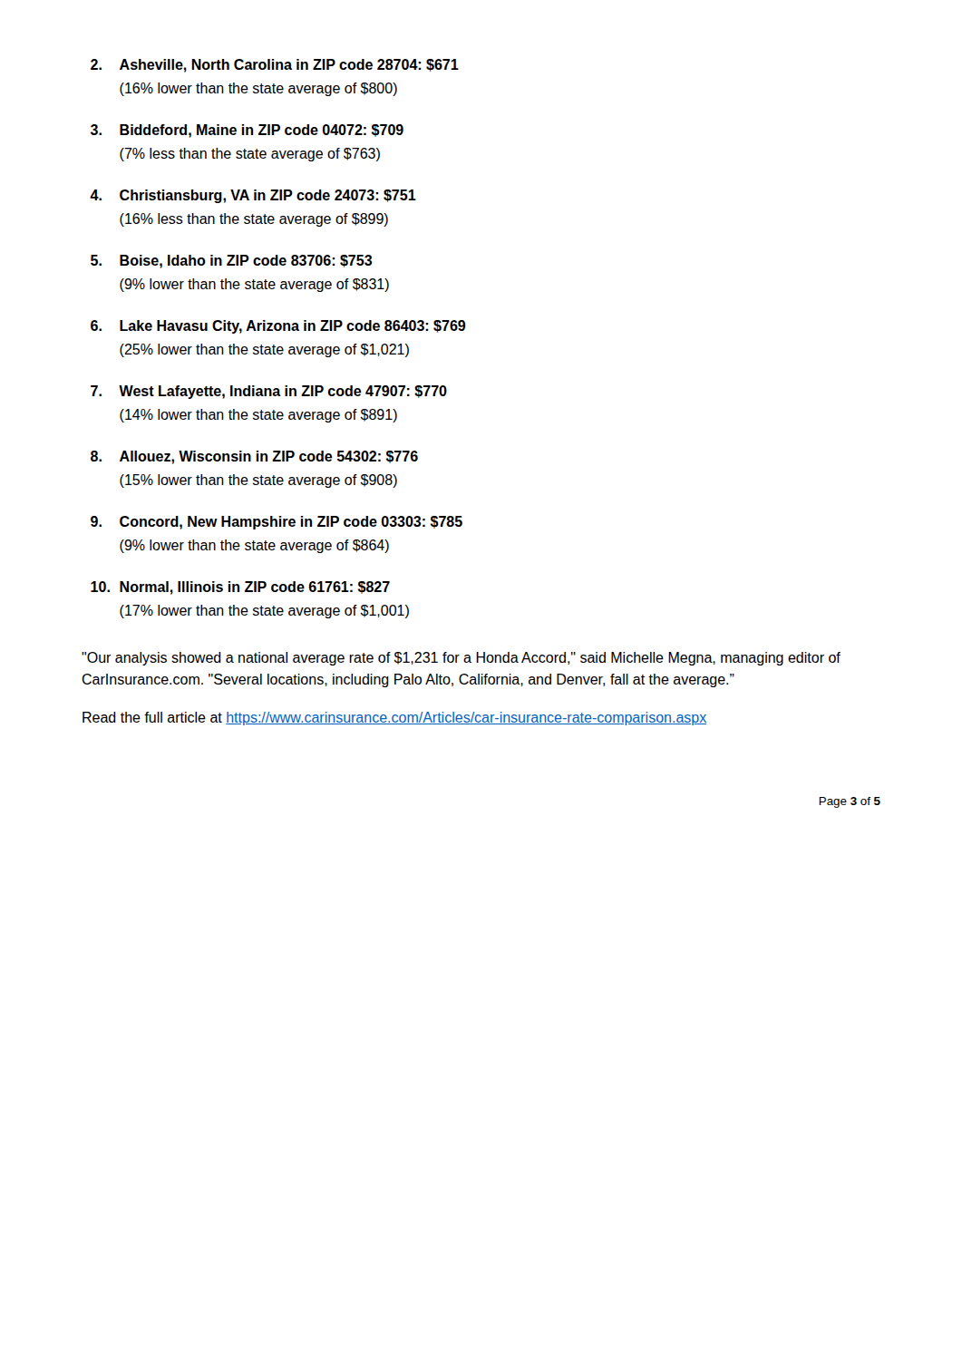Asheville, North Carolina in ZIP code 28704: $671 (16% lower than the state average of $800)
Biddeford, Maine in ZIP code 04072: $709 (7% less than the state average of $763)
Christiansburg, VA in ZIP code 24073: $751 (16% less than the state average of $899)
Boise, Idaho in ZIP code 83706: $753 (9% lower than the state average of $831)
Lake Havasu City, Arizona in ZIP code 86403: $769 (25% lower than the state average of $1,021)
West Lafayette, Indiana in ZIP code 47907: $770 (14% lower than the state average of $891)
Allouez, Wisconsin in ZIP code 54302: $776 (15% lower than the state average of $908)
Concord, New Hampshire in ZIP code 03303: $785 (9% lower than the state average of $864)
Normal, Illinois in ZIP code 61761: $827 (17% lower than the state average of $1,001)
"Our analysis showed a national average rate of $1,231 for a Honda Accord," said Michelle Megna, managing editor of CarInsurance.com. "Several locations, including Palo Alto, California, and Denver, fall at the average.”
Read the full article at https://www.carinsurance.com/Articles/car-insurance-rate-comparison.aspx
Page 3 of 5